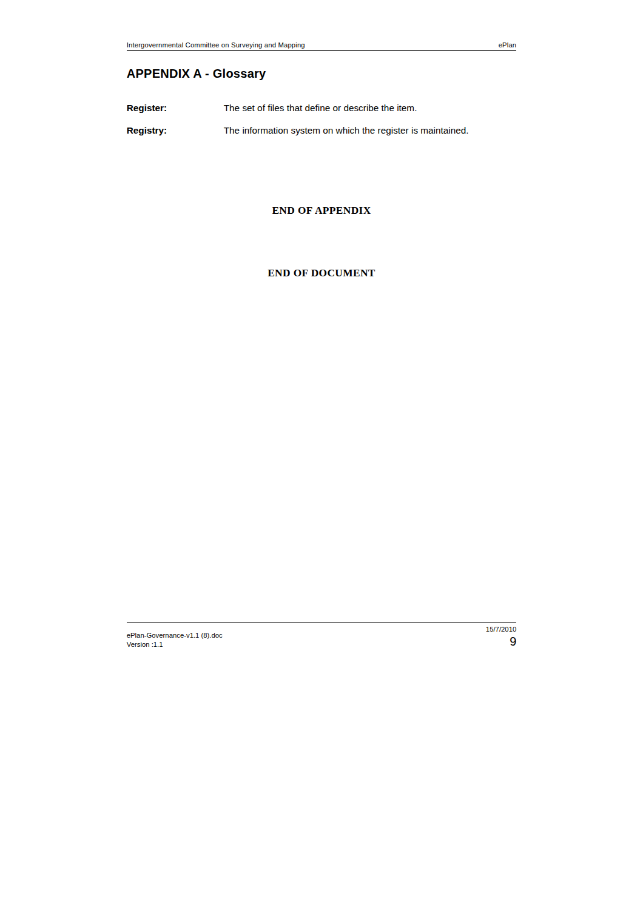Intergovernmental Committee on Surveying and Mapping ePlan
APPENDIX A - Glossary
Register:
The set of files that define or describe the item.
Registry:
The information system on which the register is maintained.
END OF APPENDIX
END OF DOCUMENT
ePlan-Governance-v1.1 (8).doc
Version :1.1
15/7/2010 9